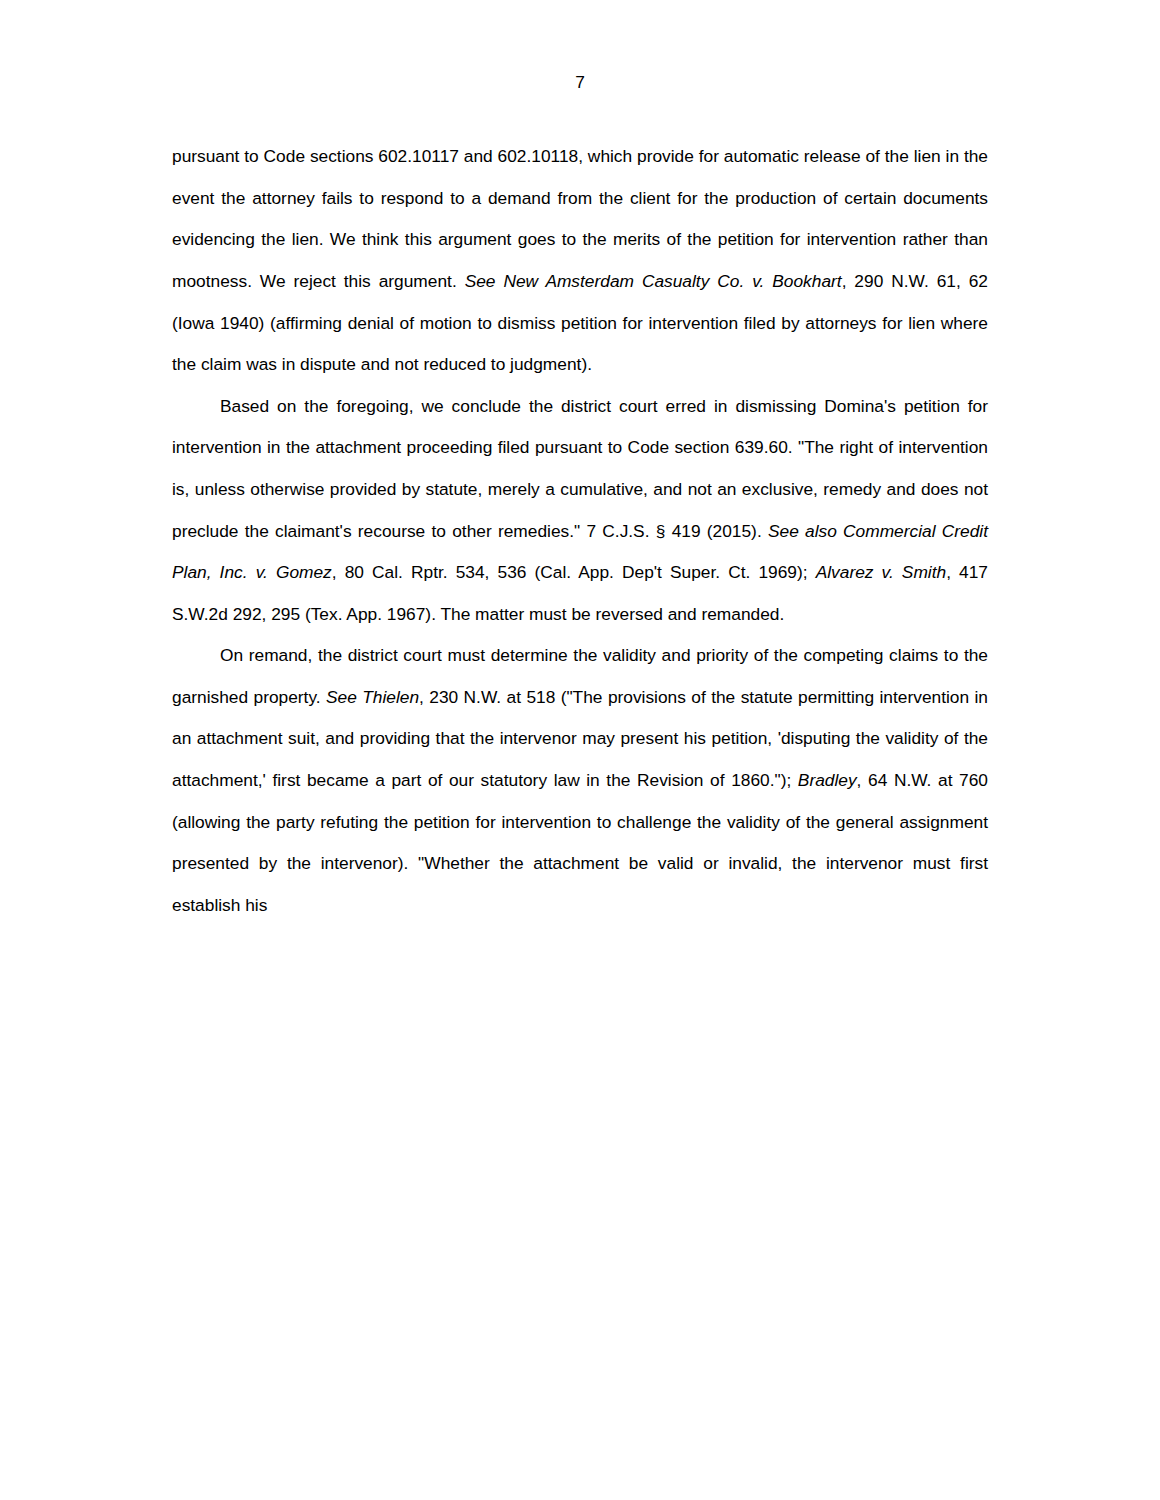7
pursuant to Code sections 602.10117 and 602.10118, which provide for automatic release of the lien in the event the attorney fails to respond to a demand from the client for the production of certain documents evidencing the lien. We think this argument goes to the merits of the petition for intervention rather than mootness. We reject this argument. See New Amsterdam Casualty Co. v. Bookhart, 290 N.W. 61, 62 (Iowa 1940) (affirming denial of motion to dismiss petition for intervention filed by attorneys for lien where the claim was in dispute and not reduced to judgment).
Based on the foregoing, we conclude the district court erred in dismissing Domina's petition for intervention in the attachment proceeding filed pursuant to Code section 639.60. "The right of intervention is, unless otherwise provided by statute, merely a cumulative, and not an exclusive, remedy and does not preclude the claimant's recourse to other remedies." 7 C.J.S. § 419 (2015). See also Commercial Credit Plan, Inc. v. Gomez, 80 Cal. Rptr. 534, 536 (Cal. App. Dep't Super. Ct. 1969); Alvarez v. Smith, 417 S.W.2d 292, 295 (Tex. App. 1967). The matter must be reversed and remanded.
On remand, the district court must determine the validity and priority of the competing claims to the garnished property. See Thielen, 230 N.W. at 518 ("The provisions of the statute permitting intervention in an attachment suit, and providing that the intervenor may present his petition, 'disputing the validity of the attachment,' first became a part of our statutory law in the Revision of 1860."); Bradley, 64 N.W. at 760 (allowing the party refuting the petition for intervention to challenge the validity of the general assignment presented by the intervenor). "Whether the attachment be valid or invalid, the intervenor must first establish his